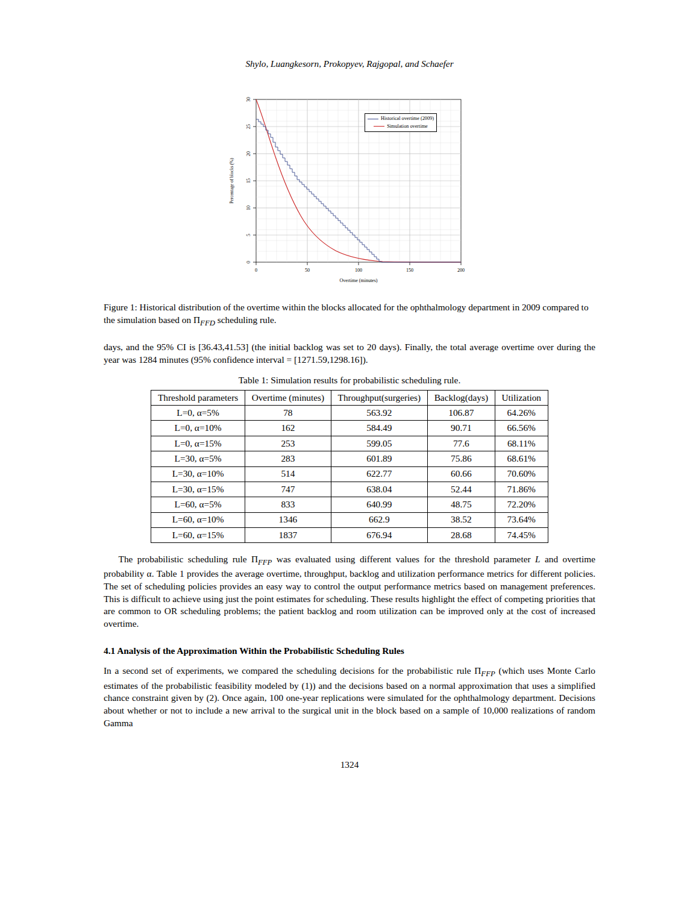Shylo, Luangkesorn, Prokopyev, Rajgopal, and Schaefer
0 5 10 15 20 25 30 Percentage of blocks (%) 0 50 100 150 200 Overtime (minutes)
Historical overtime (2009)
Simulation overtime
Figure 1: Historical distribution of the overtime within the blocks allocated for the ophthalmology department in 2009 compared to the simulation based on ΠFFD scheduling rule.
days, and the 95% CI is [36.43,41.53] (the initial backlog was set to 20 days). Finally, the total average overtime over during the year was 1284 minutes (95% confidence interval = [1271.59,1298.16]).
Table 1: Simulation results for probabilistic scheduling rule.
| Threshold parameters | Overtime (minutes) | Throughput(surgeries) | Backlog(days) | Utilization |
| --- | --- | --- | --- | --- |
| L=0, α=5% | 78 | 563.92 | 106.87 | 64.26% |
| L=0, α=10% | 162 | 584.49 | 90.71 | 66.56% |
| L=0, α=15% | 253 | 599.05 | 77.6 | 68.11% |
| L=30, α=5% | 283 | 601.89 | 75.86 | 68.61% |
| L=30, α=10% | 514 | 622.77 | 60.66 | 70.60% |
| L=30, α=15% | 747 | 638.04 | 52.44 | 71.86% |
| L=60, α=5% | 833 | 640.99 | 48.75 | 72.20% |
| L=60, α=10% | 1346 | 662.9 | 38.52 | 73.64% |
| L=60, α=15% | 1837 | 676.94 | 28.68 | 74.45% |
The probabilistic scheduling rule ΠFFP was evaluated using different values for the threshold parameter L and overtime probability α. Table 1 provides the average overtime, throughput, backlog and utilization performance metrics for different policies. The set of scheduling policies provides an easy way to control the output performance metrics based on management preferences. This is difficult to achieve using just the point estimates for scheduling. These results highlight the effect of competing priorities that are common to OR scheduling problems; the patient backlog and room utilization can be improved only at the cost of increased overtime.
4.1 Analysis of the Approximation Within the Probabilistic Scheduling Rules
In a second set of experiments, we compared the scheduling decisions for the probabilistic rule ΠFFP (which uses Monte Carlo estimates of the probabilistic feasibility modeled by (1)) and the decisions based on a normal approximation that uses a simplified chance constraint given by (2). Once again, 100 one-year replications were simulated for the ophthalmology department. Decisions about whether or not to include a new arrival to the surgical unit in the block based on a sample of 10,000 realizations of random Gamma
1324